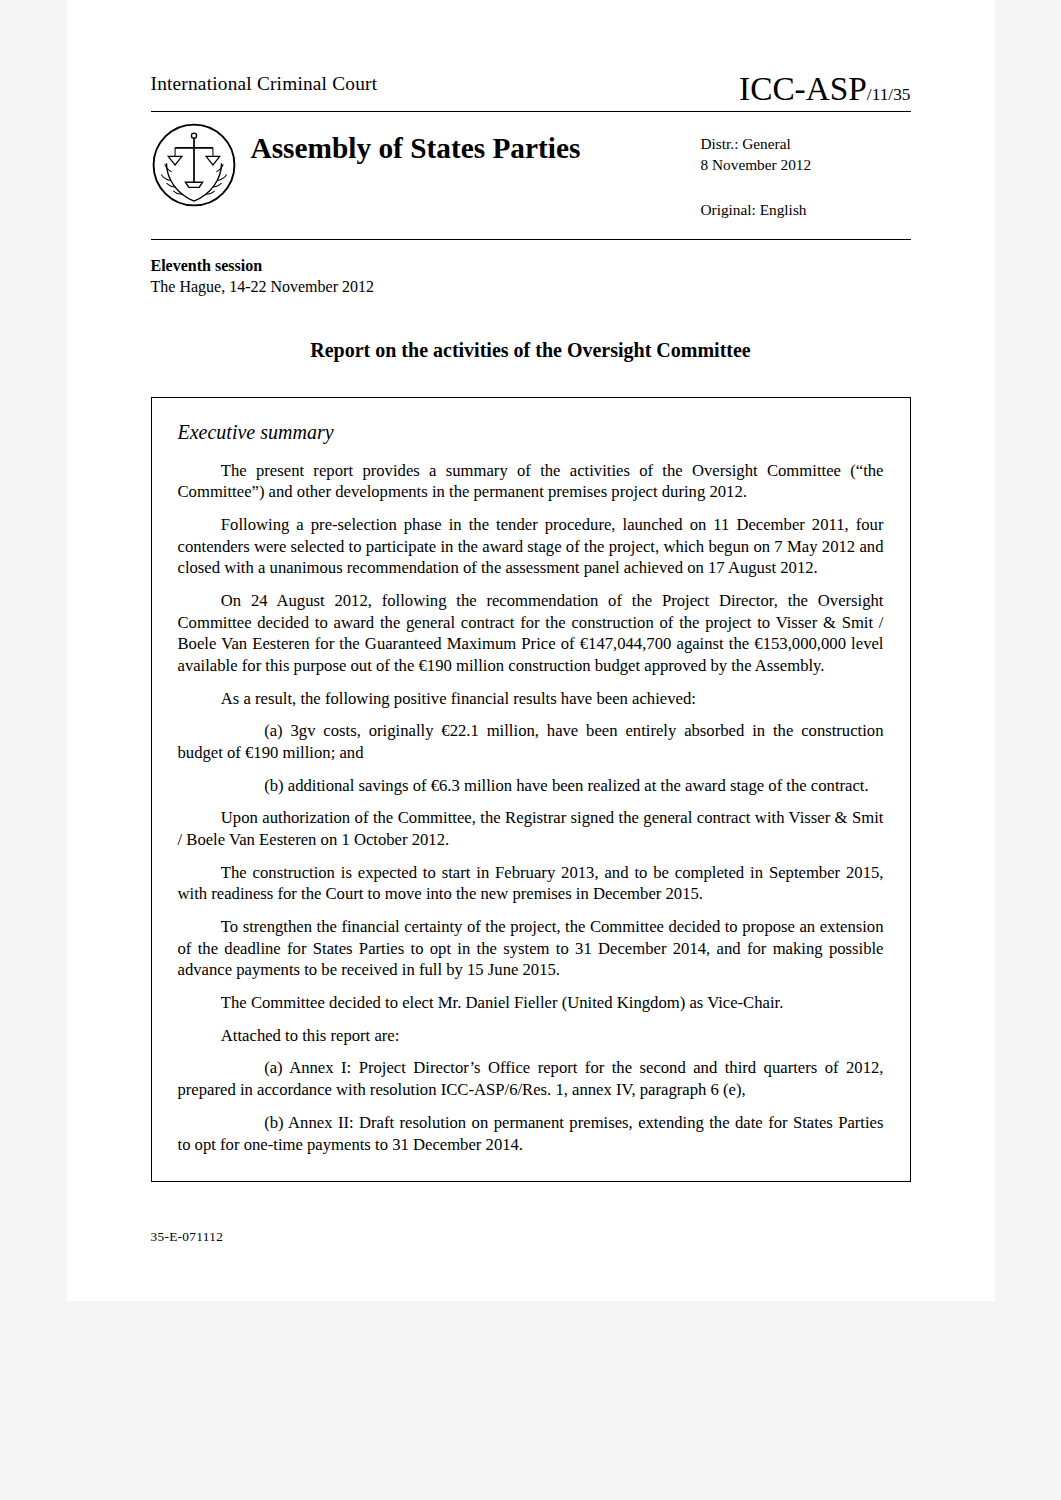International Criminal Court
ICC-ASP/11/35
Assembly of States Parties
Distr.: General
8 November 2012
Original: English
Eleventh session
The Hague, 14-22 November 2012
Report on the activities of the Oversight Committee
Executive summary
The present report provides a summary of the activities of the Oversight Committee (“the Committee”) and other developments in the permanent premises project during 2012.
Following a pre-selection phase in the tender procedure, launched on 11 December 2011, four contenders were selected to participate in the award stage of the project, which begun on 7 May 2012 and closed with a unanimous recommendation of the assessment panel achieved on 17 August 2012.
On 24 August 2012, following the recommendation of the Project Director, the Oversight Committee decided to award the general contract for the construction of the project to Visser & Smit / Boele Van Eesteren for the Guaranteed Maximum Price of €147,044,700 against the €153,000,000 level available for this purpose out of the €190 million construction budget approved by the Assembly.
As a result, the following positive financial results have been achieved:
(a) 3gv costs, originally €22.1 million, have been entirely absorbed in the construction budget of €190 million; and
(b) additional savings of €6.3 million have been realized at the award stage of the contract.
Upon authorization of the Committee, the Registrar signed the general contract with Visser & Smit / Boele Van Eesteren on 1 October 2012.
The construction is expected to start in February 2013, and to be completed in September 2015, with readiness for the Court to move into the new premises in December 2015.
To strengthen the financial certainty of the project, the Committee decided to propose an extension of the deadline for States Parties to opt in the system to 31 December 2014, and for making possible advance payments to be received in full by 15 June 2015.
The Committee decided to elect Mr. Daniel Fieller (United Kingdom) as Vice-Chair.
Attached to this report are:
(a) Annex I: Project Director’s Office report for the second and third quarters of 2012, prepared in accordance with resolution ICC-ASP/6/Res. 1, annex IV, paragraph 6 (e),
(b) Annex II: Draft resolution on permanent premises, extending the date for States Parties to opt for one-time payments to 31 December 2014.
35-E-071112